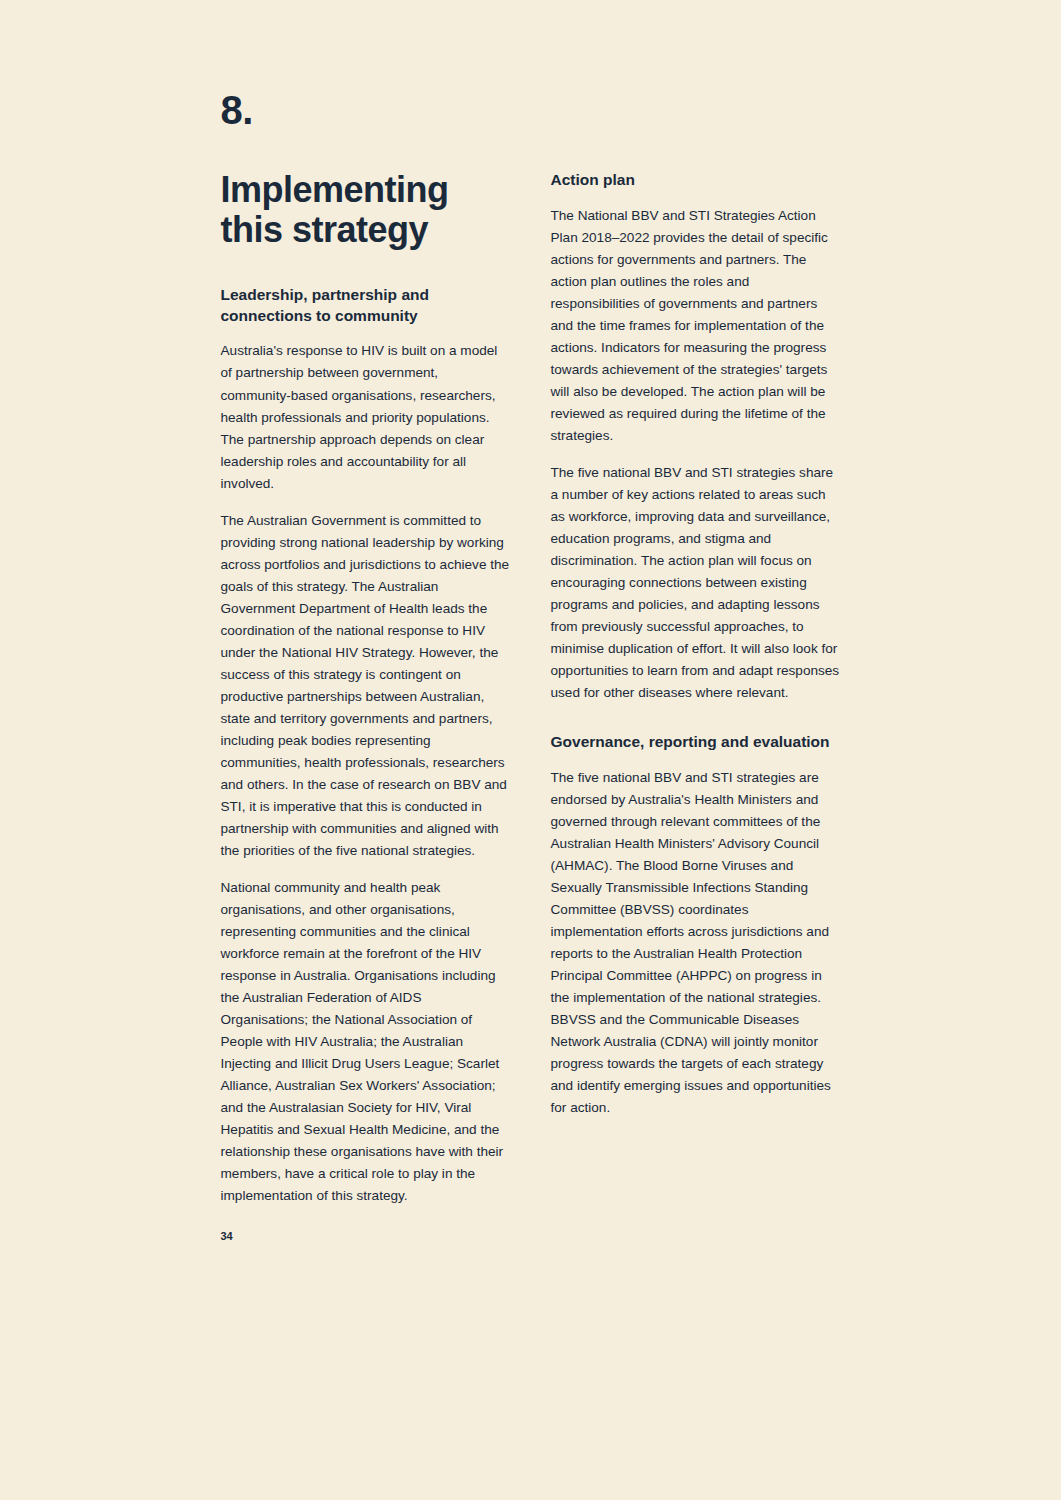8.
Implementing
this strategy
Leadership, partnership and connections to community
Australia's response to HIV is built on a model of partnership between government, community-based organisations, researchers, health professionals and priority populations. The partnership approach depends on clear leadership roles and accountability for all involved.
The Australian Government is committed to providing strong national leadership by working across portfolios and jurisdictions to achieve the goals of this strategy. The Australian Government Department of Health leads the coordination of the national response to HIV under the National HIV Strategy. However, the success of this strategy is contingent on productive partnerships between Australian, state and territory governments and partners, including peak bodies representing communities, health professionals, researchers and others. In the case of research on BBV and STI, it is imperative that this is conducted in partnership with communities and aligned with the priorities of the five national strategies.
National community and health peak organisations, and other organisations, representing communities and the clinical workforce remain at the forefront of the HIV response in Australia. Organisations including the Australian Federation of AIDS Organisations; the National Association of People with HIV Australia; the Australian Injecting and Illicit Drug Users League; Scarlet Alliance, Australian Sex Workers' Association; and the Australasian Society for HIV, Viral Hepatitis and Sexual Health Medicine, and the relationship these organisations have with their members, have a critical role to play in the implementation of this strategy.
Action plan
The National BBV and STI Strategies Action Plan 2018–2022 provides the detail of specific actions for governments and partners. The action plan outlines the roles and responsibilities of governments and partners and the time frames for implementation of the actions. Indicators for measuring the progress towards achievement of the strategies' targets will also be developed. The action plan will be reviewed as required during the lifetime of the strategies.
The five national BBV and STI strategies share a number of key actions related to areas such as workforce, improving data and surveillance, education programs, and stigma and discrimination. The action plan will focus on encouraging connections between existing programs and policies, and adapting lessons from previously successful approaches, to minimise duplication of effort. It will also look for opportunities to learn from and adapt responses used for other diseases where relevant.
Governance, reporting and evaluation
The five national BBV and STI strategies are endorsed by Australia's Health Ministers and governed through relevant committees of the Australian Health Ministers' Advisory Council (AHMAC). The Blood Borne Viruses and Sexually Transmissible Infections Standing Committee (BBVSS) coordinates implementation efforts across jurisdictions and reports to the Australian Health Protection Principal Committee (AHPPC) on progress in the implementation of the national strategies. BBVSS and the Communicable Diseases Network Australia (CDNA) will jointly monitor progress towards the targets of each strategy and identify emerging issues and opportunities for action.
34